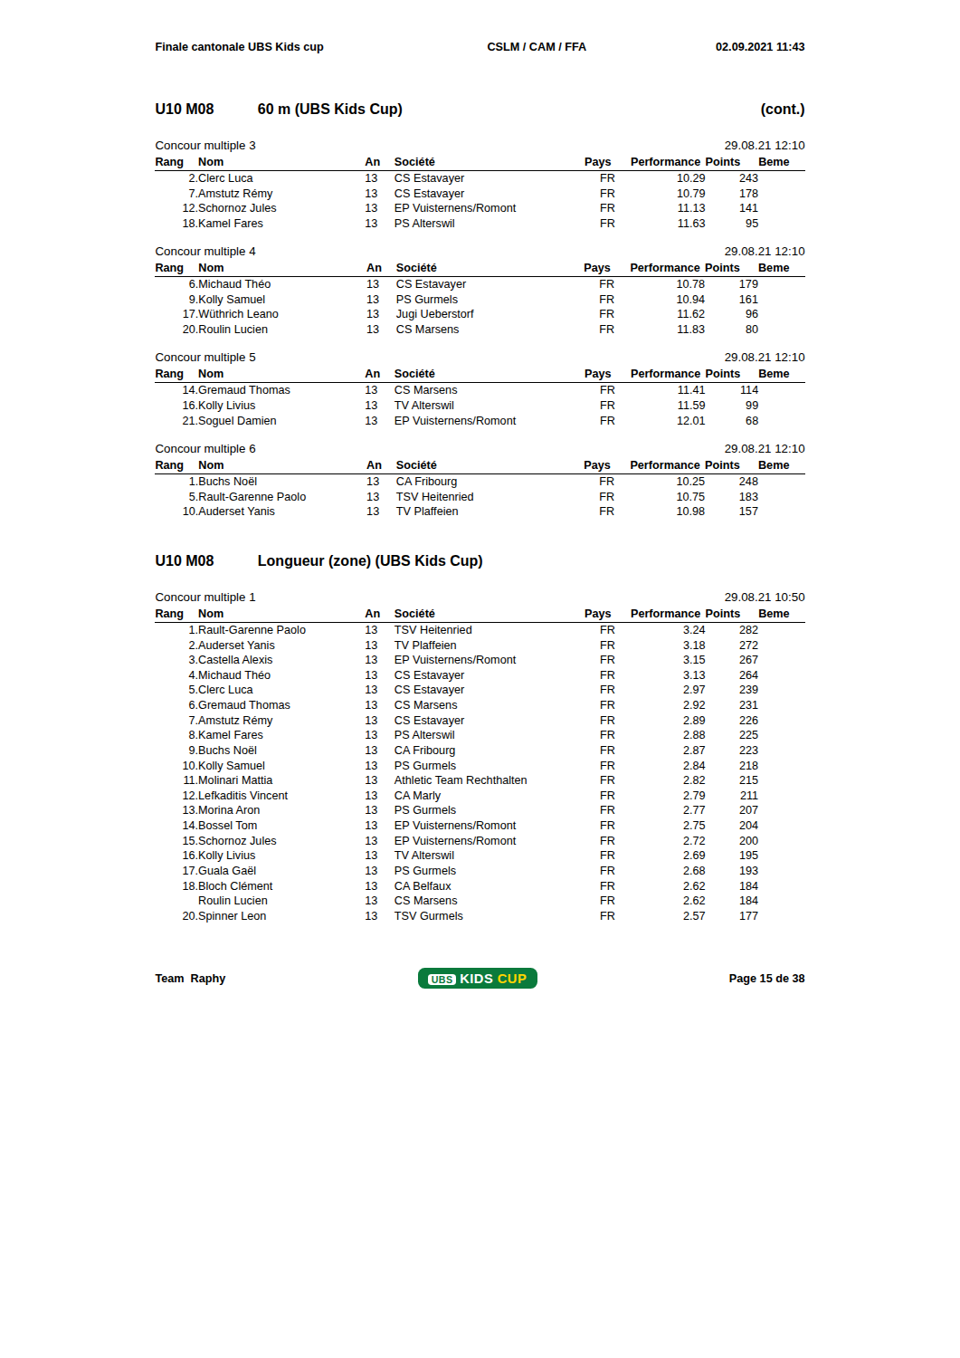Finale cantonale UBS Kids cup
CSLM / CAM / FFA
02.09.2021 11:43
U10 M08 60 m (UBS Kids Cup) (cont.)
Concour multiple 3 29.08.21 12:10
| Rang | Nom | An | Société | Pays | Performance | Points | Beme |
| --- | --- | --- | --- | --- | --- | --- | --- |
| 2. | Clerc Luca | 13 | CS Estavayer | FR | 10.29 | 243 | |
| 7. | Amstutz Rémy | 13 | CS Estavayer | FR | 10.79 | 178 | |
| 12. | Schornoz Jules | 13 | EP Vuisternens/Romont | FR | 11.13 | 141 | |
| 18. | Kamel Fares | 13 | PS Alterswil | FR | 11.63 | 95 | |
Concour multiple 4 29.08.21 12:10
| Rang | Nom | An | Société | Pays | Performance | Points | Beme |
| --- | --- | --- | --- | --- | --- | --- | --- |
| 6. | Michaud Théo | 13 | CS Estavayer | FR | 10.78 | 179 | |
| 9. | Kolly Samuel | 13 | PS Gurmels | FR | 10.94 | 161 | |
| 17. | Wüthrich Leano | 13 | Jugi Ueberstorf | FR | 11.62 | 96 | |
| 20. | Roulin Lucien | 13 | CS Marsens | FR | 11.83 | 80 | |
Concour multiple 5 29.08.21 12:10
| Rang | Nom | An | Société | Pays | Performance | Points | Beme |
| --- | --- | --- | --- | --- | --- | --- | --- |
| 14. | Gremaud Thomas | 13 | CS Marsens | FR | 11.41 | 114 | |
| 16. | Kolly Livius | 13 | TV Alterswil | FR | 11.59 | 99 | |
| 21. | Soguel Damien | 13 | EP Vuisternens/Romont | FR | 12.01 | 68 | |
Concour multiple 6 29.08.21 12:10
| Rang | Nom | An | Société | Pays | Performance | Points | Beme |
| --- | --- | --- | --- | --- | --- | --- | --- |
| 1. | Buchs Noël | 13 | CA Fribourg | FR | 10.25 | 248 | |
| 5. | Rault-Garenne Paolo | 13 | TSV Heitenried | FR | 10.75 | 183 | |
| 10. | Auderset Yanis | 13 | TV Plaffeien | FR | 10.98 | 157 | |
U10 M08 Longueur (zone) (UBS Kids Cup)
Concour multiple 1 29.08.21 10:50
| Rang | Nom | An | Société | Pays | Performance | Points | Beme |
| --- | --- | --- | --- | --- | --- | --- | --- |
| 1. | Rault-Garenne Paolo | 13 | TSV Heitenried | FR | 3.24 | 282 | |
| 2. | Auderset Yanis | 13 | TV Plaffeien | FR | 3.18 | 272 | |
| 3. | Castella Alexis | 13 | EP Vuisternens/Romont | FR | 3.15 | 267 | |
| 4. | Michaud Théo | 13 | CS Estavayer | FR | 3.13 | 264 | |
| 5. | Clerc Luca | 13 | CS Estavayer | FR | 2.97 | 239 | |
| 6. | Gremaud Thomas | 13 | CS Marsens | FR | 2.92 | 231 | |
| 7. | Amstutz Rémy | 13 | CS Estavayer | FR | 2.89 | 226 | |
| 8. | Kamel Fares | 13 | PS Alterswil | FR | 2.88 | 225 | |
| 9. | Buchs Noël | 13 | CA Fribourg | FR | 2.87 | 223 | |
| 10. | Kolly Samuel | 13 | PS Gurmels | FR | 2.84 | 218 | |
| 11. | Molinari Mattia | 13 | Athletic Team Rechthalten | FR | 2.82 | 215 | |
| 12. | Lefkaditis Vincent | 13 | CA Marly | FR | 2.79 | 211 | |
| 13. | Morina Aron | 13 | PS Gurmels | FR | 2.77 | 207 | |
| 14. | Bossel Tom | 13 | EP Vuisternens/Romont | FR | 2.75 | 204 | |
| 15. | Schornoz Jules | 13 | EP Vuisternens/Romont | FR | 2.72 | 200 | |
| 16. | Kolly Livius | 13 | TV Alterswil | FR | 2.69 | 195 | |
| 17. | Guala Gaël | 13 | PS Gurmels | FR | 2.68 | 193 | |
| 18. | Bloch Clément | 13 | CA Belfaux | FR | 2.62 | 184 | |
| | Roulin Lucien | 13 | CS Marsens | FR | 2.62 | 184 | |
| 20. | Spinner Leon | 13 | TSV Gurmels | FR | 2.57 | 177 | |
Team Raphy
UBS KIDS CUP
Page 15 de 38